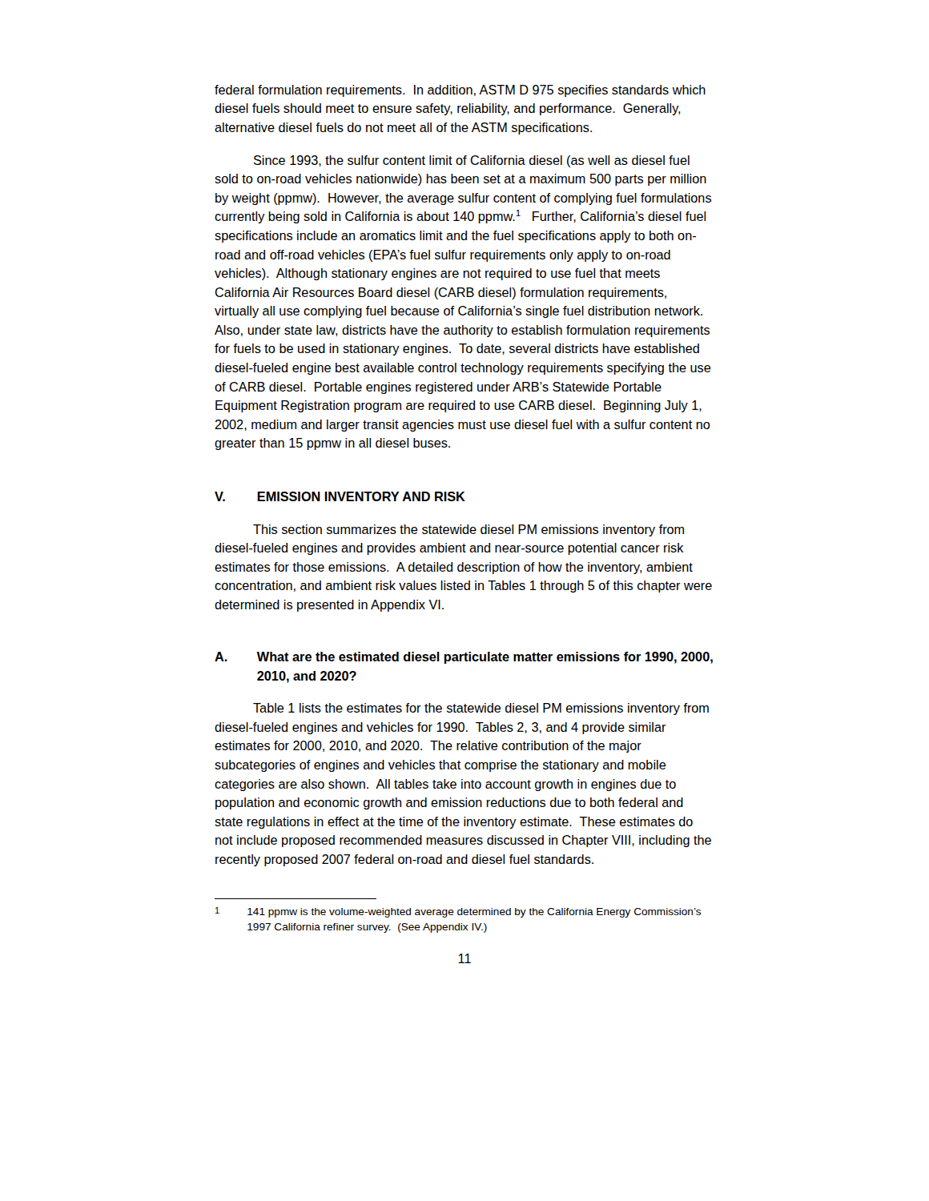federal formulation requirements. In addition, ASTM D 975 specifies standards which diesel fuels should meet to ensure safety, reliability, and performance. Generally, alternative diesel fuels do not meet all of the ASTM specifications.
Since 1993, the sulfur content limit of California diesel (as well as diesel fuel sold to on-road vehicles nationwide) has been set at a maximum 500 parts per million by weight (ppmw). However, the average sulfur content of complying fuel formulations currently being sold in California is about 140 ppmw.1 Further, California’s diesel fuel specifications include an aromatics limit and the fuel specifications apply to both on-road and off-road vehicles (EPA’s fuel sulfur requirements only apply to on-road vehicles). Although stationary engines are not required to use fuel that meets California Air Resources Board diesel (CARB diesel) formulation requirements, virtually all use complying fuel because of California’s single fuel distribution network. Also, under state law, districts have the authority to establish formulation requirements for fuels to be used in stationary engines. To date, several districts have established diesel-fueled engine best available control technology requirements specifying the use of CARB diesel. Portable engines registered under ARB’s Statewide Portable Equipment Registration program are required to use CARB diesel. Beginning July 1, 2002, medium and larger transit agencies must use diesel fuel with a sulfur content no greater than 15 ppmw in all diesel buses.
V. EMISSION INVENTORY AND RISK
This section summarizes the statewide diesel PM emissions inventory from diesel-fueled engines and provides ambient and near-source potential cancer risk estimates for those emissions. A detailed description of how the inventory, ambient concentration, and ambient risk values listed in Tables 1 through 5 of this chapter were determined is presented in Appendix VI.
A. What are the estimated diesel particulate matter emissions for 1990, 2000, 2010, and 2020?
Table 1 lists the estimates for the statewide diesel PM emissions inventory from diesel-fueled engines and vehicles for 1990. Tables 2, 3, and 4 provide similar estimates for 2000, 2010, and 2020. The relative contribution of the major subcategories of engines and vehicles that comprise the stationary and mobile categories are also shown. All tables take into account growth in engines due to population and economic growth and emission reductions due to both federal and state regulations in effect at the time of the inventory estimate. These estimates do not include proposed recommended measures discussed in Chapter VIII, including the recently proposed 2007 federal on-road and diesel fuel standards.
1 141 ppmw is the volume-weighted average determined by the California Energy Commission’s 1997 California refiner survey. (See Appendix IV.)
11